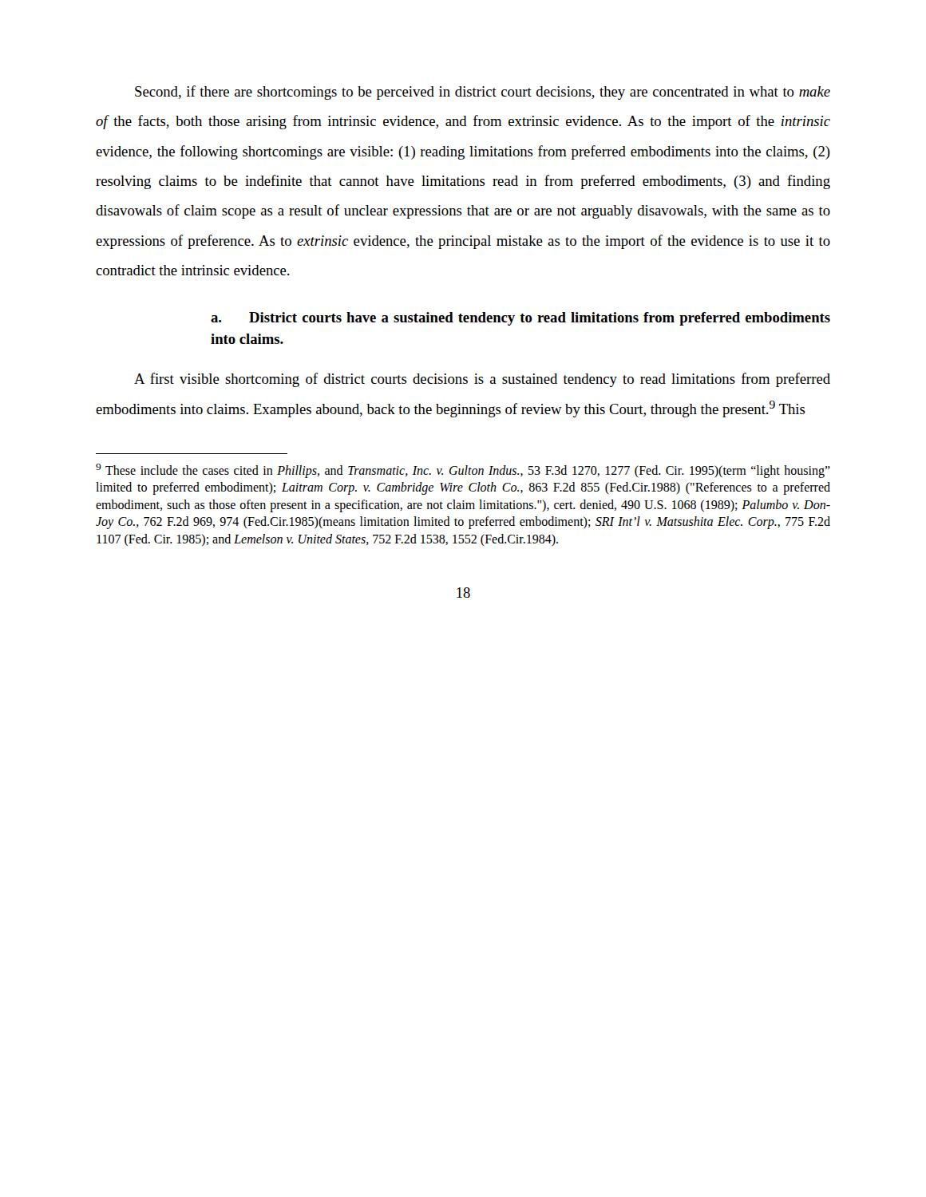Second, if there are shortcomings to be perceived in district court decisions, they are concentrated in what to make of the facts, both those arising from intrinsic evidence, and from extrinsic evidence. As to the import of the intrinsic evidence, the following shortcomings are visible: (1) reading limitations from preferred embodiments into the claims, (2) resolving claims to be indefinite that cannot have limitations read in from preferred embodiments, (3) and finding disavowals of claim scope as a result of unclear expressions that are or are not arguably disavowals, with the same as to expressions of preference. As to extrinsic evidence, the principal mistake as to the import of the evidence is to use it to contradict the intrinsic evidence.
a. District courts have a sustained tendency to read limitations from preferred embodiments into claims.
A first visible shortcoming of district courts decisions is a sustained tendency to read limitations from preferred embodiments into claims. Examples abound, back to the beginnings of review by this Court, through the present.9 This
9 These include the cases cited in Phillips, and Transmatic, Inc. v. Gulton Indus., 53 F.3d 1270, 1277 (Fed. Cir. 1995)(term “light housing” limited to preferred embodiment); Laitram Corp. v. Cambridge Wire Cloth Co., 863 F.2d 855 (Fed.Cir.1988) ("References to a preferred embodiment, such as those often present in a specification, are not claim limitations."), cert. denied, 490 U.S. 1068 (1989); Palumbo v. Don-Joy Co., 762 F.2d 969, 974 (Fed.Cir.1985)(means limitation limited to preferred embodiment); SRI Int’l v. Matsushita Elec. Corp., 775 F.2d 1107 (Fed. Cir. 1985); and Lemelson v. United States, 752 F.2d 1538, 1552 (Fed.Cir.1984).
18